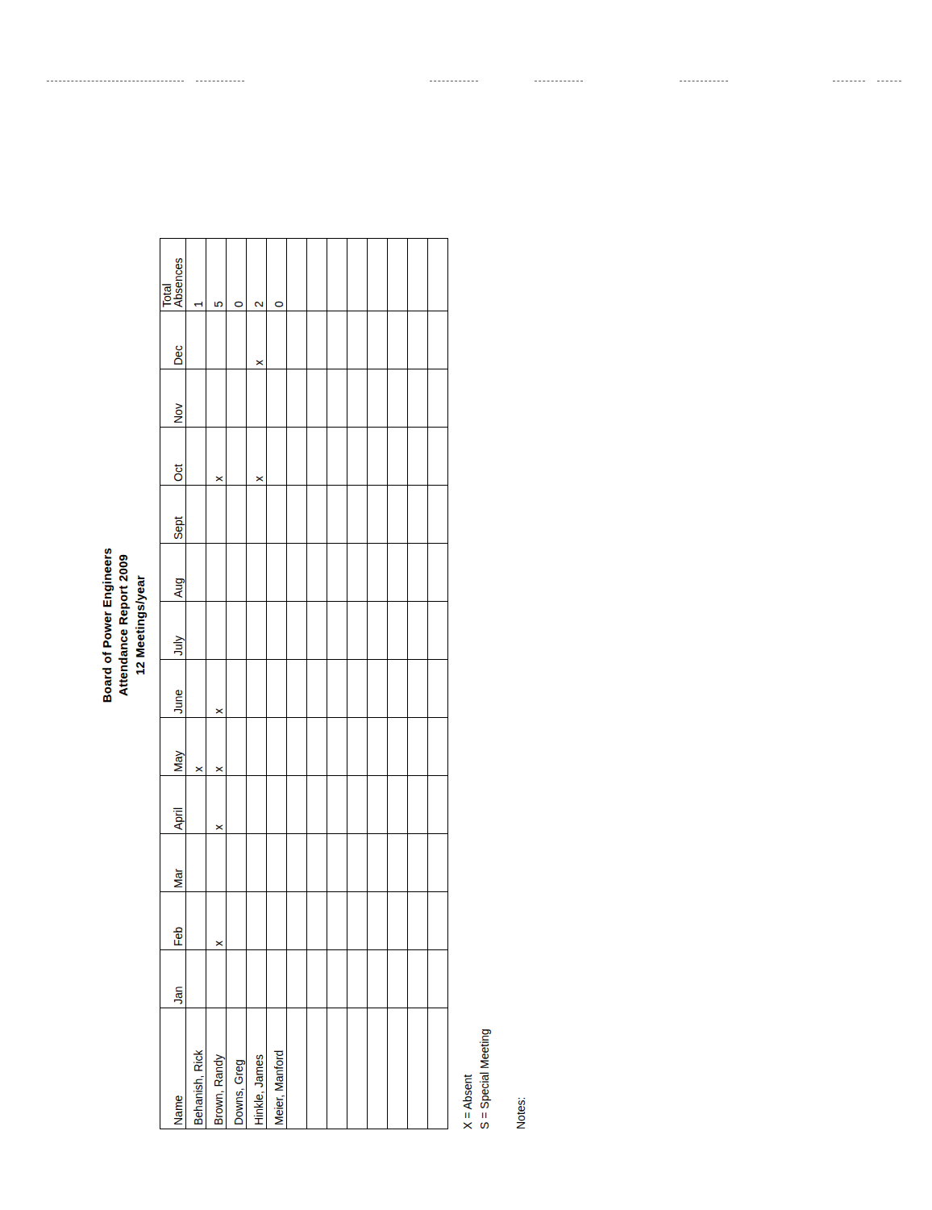Board of Power Engineers
Attendance Report 2009
12 Meetings/year
| Name | Jan | Feb | Mar | April | May | June | July | Aug | Sept | Oct | Nov | Dec | Total Absences |
| --- | --- | --- | --- | --- | --- | --- | --- | --- | --- | --- | --- | --- | --- |
| Behanish, Rick | | | | | x | | | | | | | | 1 |
| Brown, Randy | | x | | x | x | x | | | | x | | | 5 |
| Downs, Greg | | | | | | | | | | | | | 0 |
| Hinkle, James | | | | | | | | | | x | | x | 2 |
| Meier, Manford | | | | | | | | | | | | | 0 |
X = Absent
S = Special Meeting
Notes: